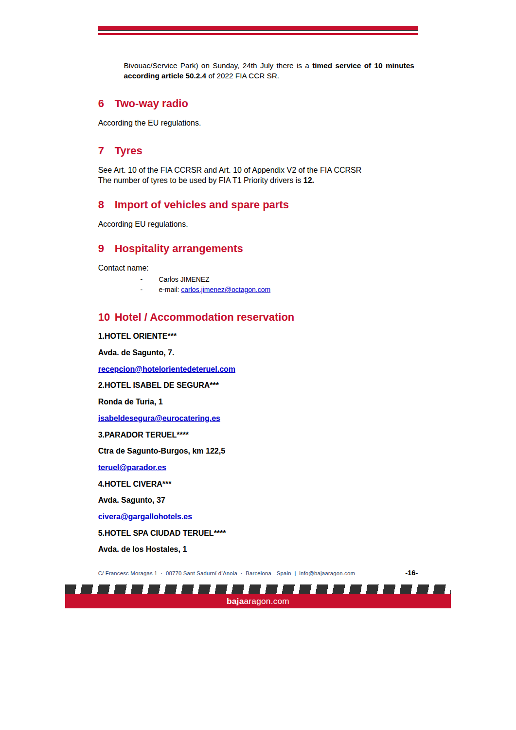Bivouac/Service Park) on Sunday, 24th July there is a timed service of 10 minutes according article 50.2.4 of 2022 FIA CCR SR.
6 Two-way radio
According the EU regulations.
7 Tyres
See Art. 10 of the FIA CCRSR and Art. 10 of Appendix V2 of the FIA CCRSR
The number of tyres to be used by FIA T1 Priority drivers is 12.
8 Import of vehicles and spare parts
According EU regulations.
9 Hospitality arrangements
Contact name:
Carlos JIMENEZ
e-mail: carlos.jimenez@octagon.com
10 Hotel / Accommodation reservation
1.HOTEL ORIENTE***
Avda. de Sagunto, 7.
recepcion@hotelorientedeteruel.com
2.HOTEL ISABEL DE SEGURA***
Ronda de Turia, 1
isabeldesegura@eurocatering.es
3.PARADOR TERUEL****
Ctra de Sagunto-Burgos, km 122,5
teruel@parador.es
4.HOTEL CIVERA***
Avda. Sagunto, 37
civera@gargallohotels.es
5.HOTEL SPA CIUDAD TERUEL****
Avda. de los Hostales, 1
C/ Francesc Moragas 1 · 08770 Sant Sadurní d’Anoia · Barcelona - Spain | info@bajaaragon.com
-16-
bajaaragon.com